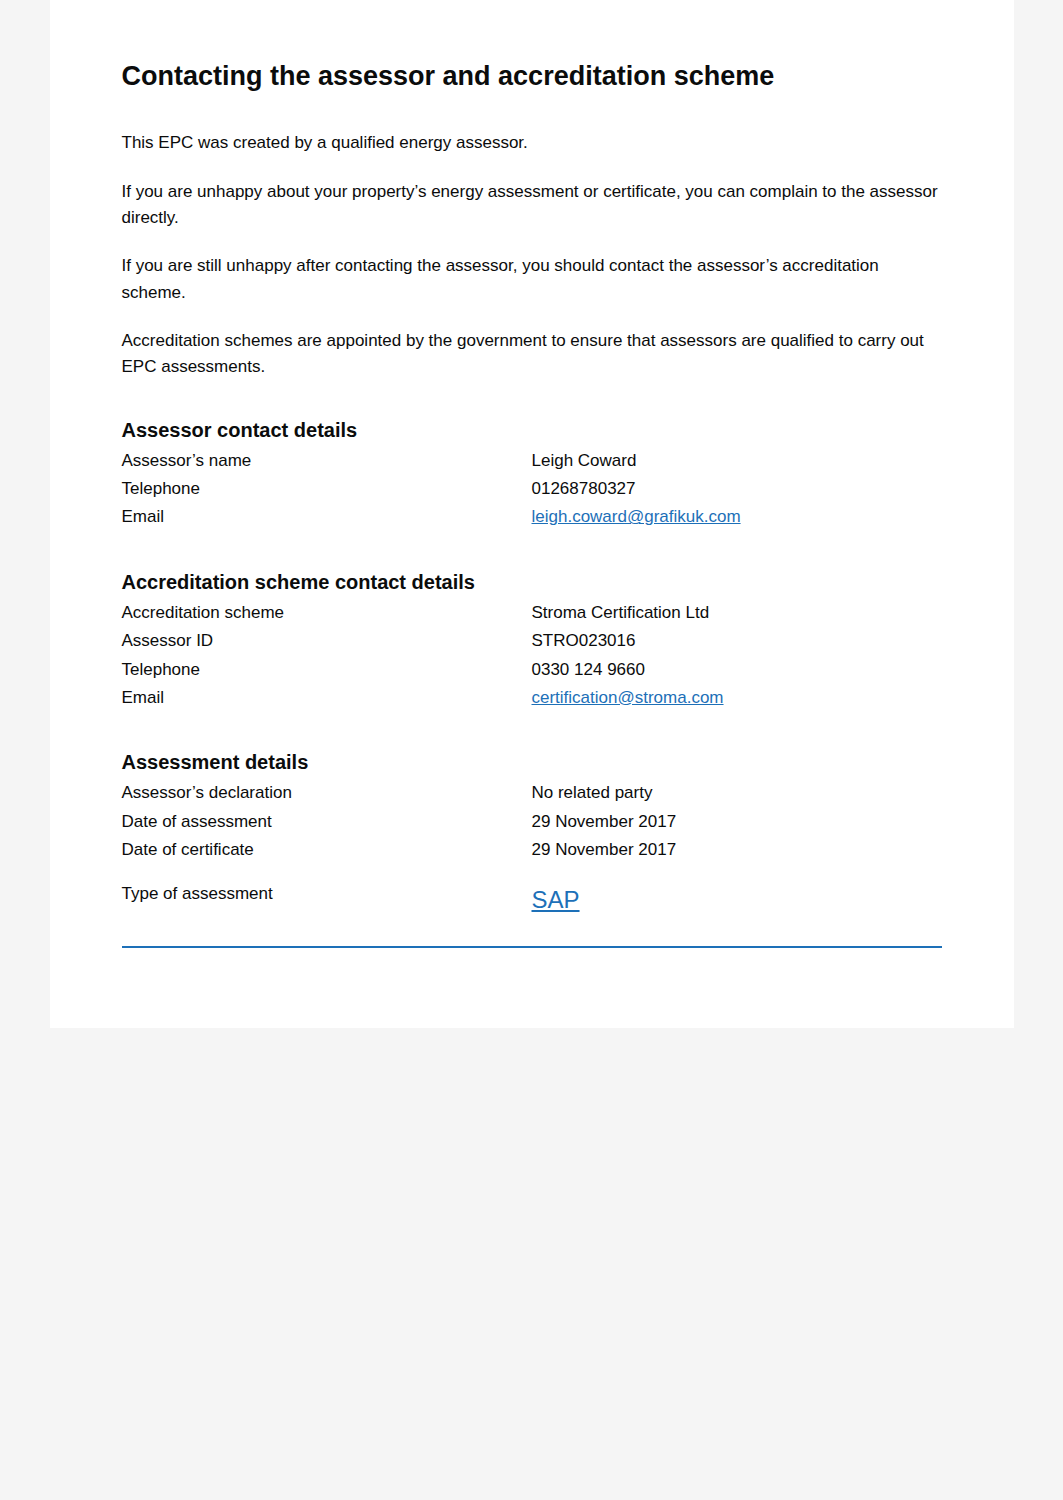Contacting the assessor and accreditation scheme
This EPC was created by a qualified energy assessor.
If you are unhappy about your property’s energy assessment or certificate, you can complain to the assessor directly.
If you are still unhappy after contacting the assessor, you should contact the assessor’s accreditation scheme.
Accreditation schemes are appointed by the government to ensure that assessors are qualified to carry out EPC assessments.
Assessor contact details
| Assessor’s name | Leigh Coward |
| Telephone | 01268780327 |
| Email | leigh.coward@grafikuk.com |
Accreditation scheme contact details
| Accreditation scheme | Stroma Certification Ltd |
| Assessor ID | STRO023016 |
| Telephone | 0330 124 9660 |
| Email | certification@stroma.com |
Assessment details
| Assessor’s declaration | No related party |
| Date of assessment | 29 November 2017 |
| Date of certificate | 29 November 2017 |
| Type of assessment | SAP |